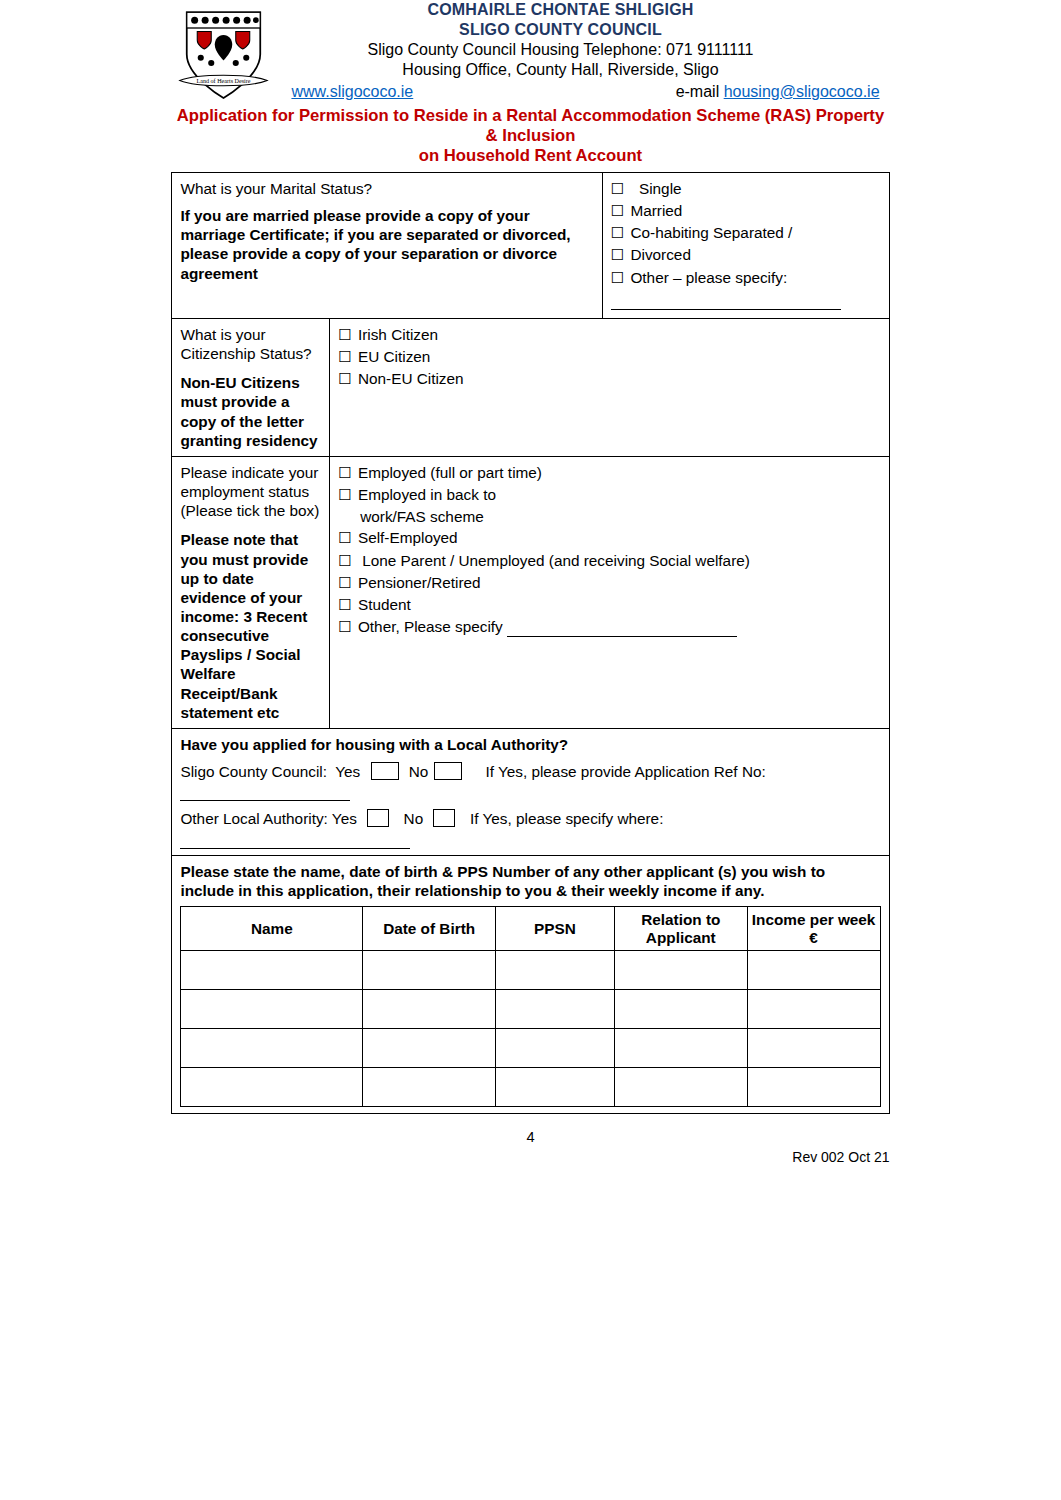Land of Hearts Desire
COMHAIRLE CHONTAE SHLIGIGH
SLIGO COUNTY COUNCIL
Sligo County Council Housing Telephone: 071 9111111
Housing Office, County Hall, Riverside, Sligo
www.sligococo.ie e-mail housing@sligococo.ie
Application for Permission to Reside in a Rental Accommodation Scheme (RAS) Property & Inclusion
on Household Rent Account
| What is your Marital Status? If you are married please provide a copy of your marriage Certificate; if you are separated or divorced, please provide a copy of your separation or divorce agreement | ☐ Single ☐ Married ☐ Co-habiting Separated / ☐ Divorced ☐ Other – please specify: |
| What is your Citizenship Status? Non-EU Citizens must provide a copy of the letter granting residency | ☐ Irish Citizen ☐ EU Citizen ☐ Non-EU Citizen |
| Please indicate your employment status (Please tick the box) Please note that you must provide up to date evidence of your income: 3 Recent consecutive Payslips / Social Welfare Receipt/Bank statement etc | ☐ Employed (full or part time) ☐ Employed in back to work/FAS scheme ☐ Self-Employed ☐ Lone Parent / Unemployed (and receiving Social welfare) ☐ Pensioner/Retired ☐ Student ☐ Other, Please specify |
| Have you applied for housing with a Local Authority? Sligo County Council: Yes No If Yes, please provide Application Ref No: Other Local Authority: Yes No If Yes, please specify where: |
| Please state the name, date of birth & PPS Number of any other applicant (s) you wish to include in this application, their relationship to you & their weekly income if any. / Name / Date of Birth / PPSN / Relation to Applicant / Income per week € / / --- / --- / --- / --- / --- / |
4
Rev 002 Oct 21